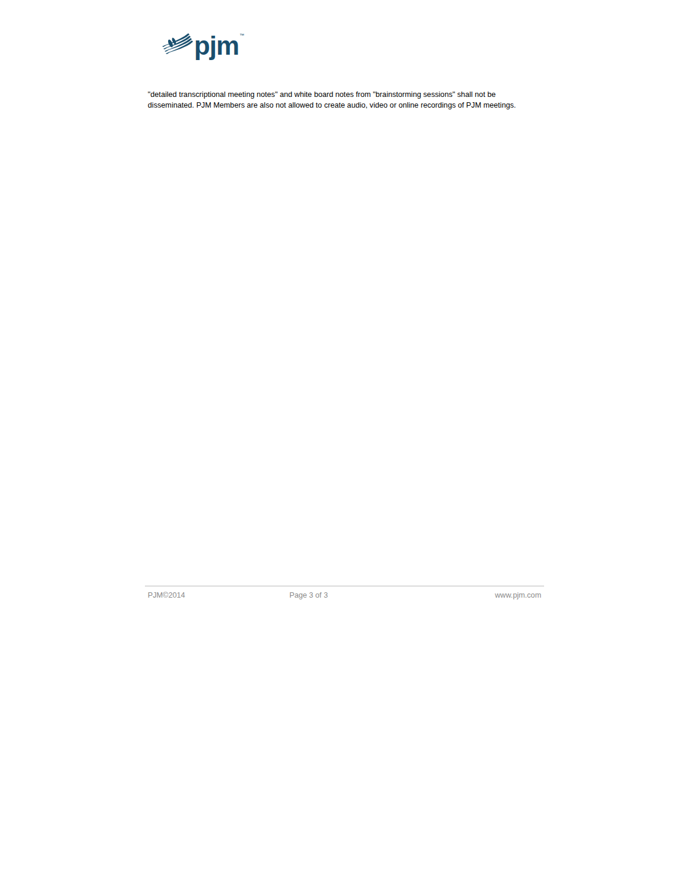pjm™
"detailed transcriptional meeting notes" and white board notes from "brainstorming sessions" shall not be disseminated. PJM Members are also not allowed to create audio, video or online recordings of PJM meetings.
PJM©2014
Page 3 of 3
www.pjm.com